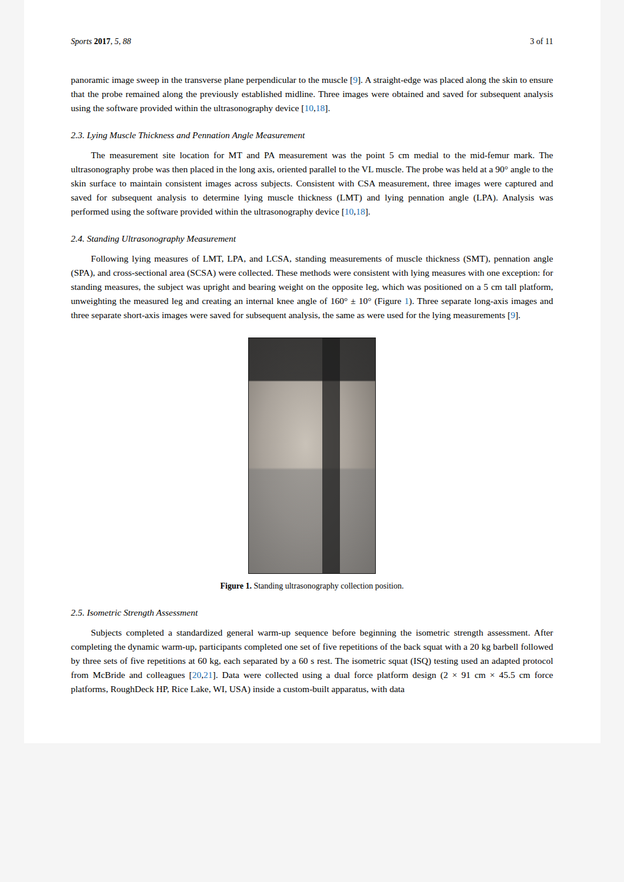Sports 2017, 5, 88
3 of 11
panoramic image sweep in the transverse plane perpendicular to the muscle [9]. A straight-edge was placed along the skin to ensure that the probe remained along the previously established midline. Three images were obtained and saved for subsequent analysis using the software provided within the ultrasonography device [10,18].
2.3. Lying Muscle Thickness and Pennation Angle Measurement
The measurement site location for MT and PA measurement was the point 5 cm medial to the mid-femur mark. The ultrasonography probe was then placed in the long axis, oriented parallel to the VL muscle. The probe was held at a 90° angle to the skin surface to maintain consistent images across subjects. Consistent with CSA measurement, three images were captured and saved for subsequent analysis to determine lying muscle thickness (LMT) and lying pennation angle (LPA). Analysis was performed using the software provided within the ultrasonography device [10,18].
2.4. Standing Ultrasonography Measurement
Following lying measures of LMT, LPA, and LCSA, standing measurements of muscle thickness (SMT), pennation angle (SPA), and cross-sectional area (SCSA) were collected. These methods were consistent with lying measures with one exception: for standing measures, the subject was upright and bearing weight on the opposite leg, which was positioned on a 5 cm tall platform, unweighting the measured leg and creating an internal knee angle of 160° ± 10° (Figure 1). Three separate long-axis images and three separate short-axis images were saved for subsequent analysis, the same as were used for the lying measurements [9].
Figure 1. Standing ultrasonography collection position.
2.5. Isometric Strength Assessment
Subjects completed a standardized general warm-up sequence before beginning the isometric strength assessment. After completing the dynamic warm-up, participants completed one set of five repetitions of the back squat with a 20 kg barbell followed by three sets of five repetitions at 60 kg, each separated by a 60 s rest. The isometric squat (ISQ) testing used an adapted protocol from McBride and colleagues [20,21]. Data were collected using a dual force platform design (2 × 91 cm × 45.5 cm force platforms, RoughDeck HP, Rice Lake, WI, USA) inside a custom-built apparatus, with data